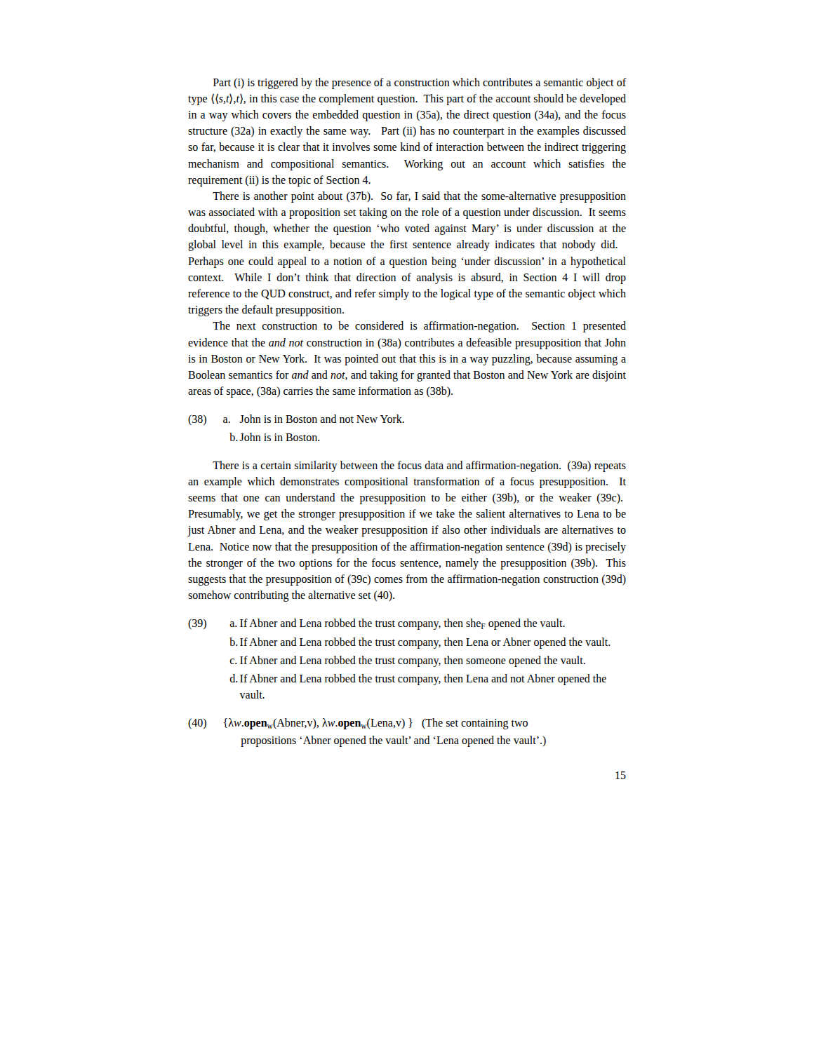Part (i) is triggered by the presence of a construction which contributes a semantic object of type ⟨⟨s,t⟩,t⟩, in this case the complement question. This part of the account should be developed in a way which covers the embedded question in (35a), the direct question (34a), and the focus structure (32a) in exactly the same way. Part (ii) has no counterpart in the examples discussed so far, because it is clear that it involves some kind of interaction between the indirect triggering mechanism and compositional semantics. Working out an account which satisfies the requirement (ii) is the topic of Section 4.
There is another point about (37b). So far, I said that the some-alternative presupposition was associated with a proposition set taking on the role of a question under discussion. It seems doubtful, though, whether the question ‘who voted against Mary’ is under discussion at the global level in this example, because the first sentence already indicates that nobody did. Perhaps one could appeal to a notion of a question being ‘under discussion’ in a hypothetical context. While I don’t think that direction of analysis is absurd, in Section 4 I will drop reference to the QUD construct, and refer simply to the logical type of the semantic object which triggers the default presupposition.
The next construction to be considered is affirmation-negation. Section 1 presented evidence that the and not construction in (38a) contributes a defeasible presupposition that John is in Boston or New York. It was pointed out that this is in a way puzzling, because assuming a Boolean semantics for and and not, and taking for granted that Boston and New York are disjoint areas of space, (38a) carries the same information as (38b).
(38)
a.
John is in Boston and not New York.
b.
John is in Boston.
There is a certain similarity between the focus data and affirmation-negation. (39a) repeats an example which demonstrates compositional transformation of a focus presupposition. It seems that one can understand the presupposition to be either (39b), or the weaker (39c). Presumably, we get the stronger presupposition if we take the salient alternatives to Lena to be just Abner and Lena, and the weaker presupposition if also other individuals are alternatives to Lena. Notice now that the presupposition of the affirmation-negation sentence (39d) is precisely the stronger of the two options for the focus sentence, namely the presupposition (39b). This suggests that the presupposition of (39c) comes from the affirmation-negation construction (39d) somehow contributing the alternative set (40).
(39)
a.
If Abner and Lena robbed the trust company, then sheF opened the vault.
b.
If Abner and Lena robbed the trust company, then Lena or Abner opened the vault.
c.
If Abner and Lena robbed the trust company, then someone opened the vault.
d.
If Abner and Lena robbed the trust company, then Lena and not Abner opened the vault.
(40)
{λw.openw(Abner,v), λw.openw(Lena,v) } (The set containing two
propositions ‘Abner opened the vault’ and ‘Lena opened the vault’.)
15